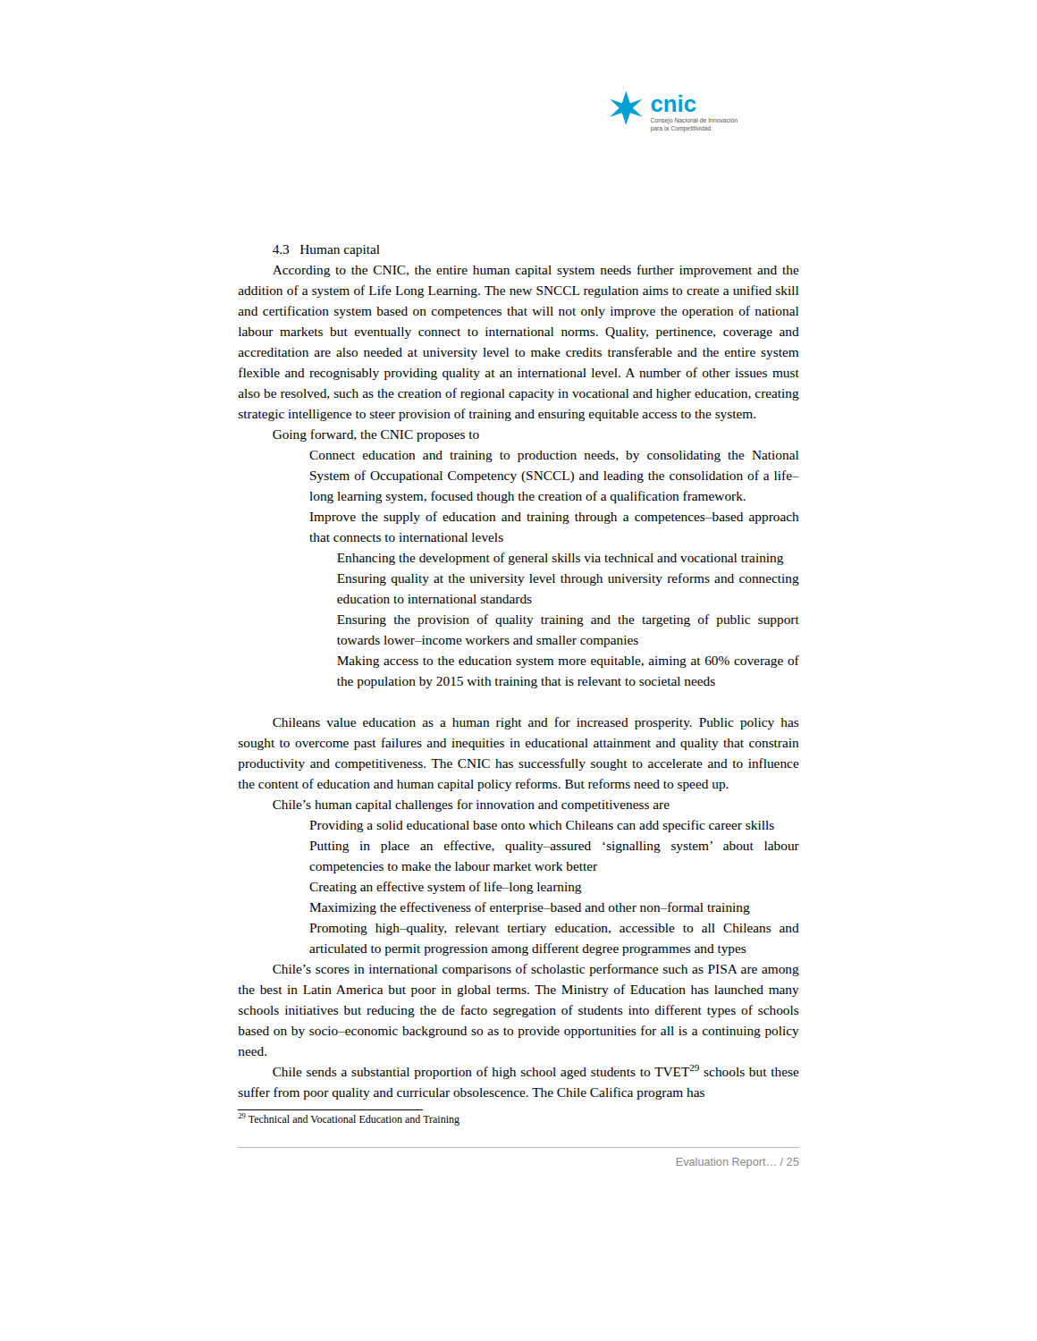4.3 Human capital
According to the CNIC, the entire human capital system needs further improvement and the addition of a system of Life Long Learning. The new SNCCL regulation aims to create a unified skill and certification system based on competences that will not only improve the operation of national labour markets but eventually connect to international norms. Quality, pertinence, coverage and accreditation are also needed at university level to make credits transferable and the entire system flexible and recognisably providing quality at an international level. A number of other issues must also be resolved, such as the creation of regional capacity in vocational and higher education, creating strategic intelligence to steer provision of training and ensuring equitable access to the system.
Going forward, the CNIC proposes to
Connect education and training to production needs, by consolidating the National System of Occupational Competency (SNCCL) and leading the consolidation of a life–long learning system, focused though the creation of a qualification framework.
Improve the supply of education and training through a competences–based approach that connects to international levels
Enhancing the development of general skills via technical and vocational training
Ensuring quality at the university level through university reforms and connecting education to international standards
Ensuring the provision of quality training and the targeting of public support towards lower–income workers and smaller companies
Making access to the education system more equitable, aiming at 60% coverage of the population by 2015 with training that is relevant to societal needs
Chileans value education as a human right and for increased prosperity. Public policy has sought to overcome past failures and inequities in educational attainment and quality that constrain productivity and competitiveness. The CNIC has successfully sought to accelerate and to influence the content of education and human capital policy reforms. But reforms need to speed up.
Chile’s human capital challenges for innovation and competitiveness are
Providing a solid educational base onto which Chileans can add specific career skills
Putting in place an effective, quality–assured ‘signalling system’ about labour competencies to make the labour market work better
Creating an effective system of life–long learning
Maximizing the effectiveness of enterprise–based and other non–formal training
Promoting high–quality, relevant tertiary education, accessible to all Chileans and articulated to permit progression among different degree programmes and types
Chile’s scores in international comparisons of scholastic performance such as PISA are among the best in Latin America but poor in global terms. The Ministry of Education has launched many schools initiatives but reducing the de facto segregation of students into different types of schools based on by socio–economic background so as to provide opportunities for all is a continuing policy need.
Chile sends a substantial proportion of high school aged students to TVET29 schools but these suffer from poor quality and curricular obsolescence. The Chile Califica program has
29 Technical and Vocational Education and Training
Evaluation Report… / 25